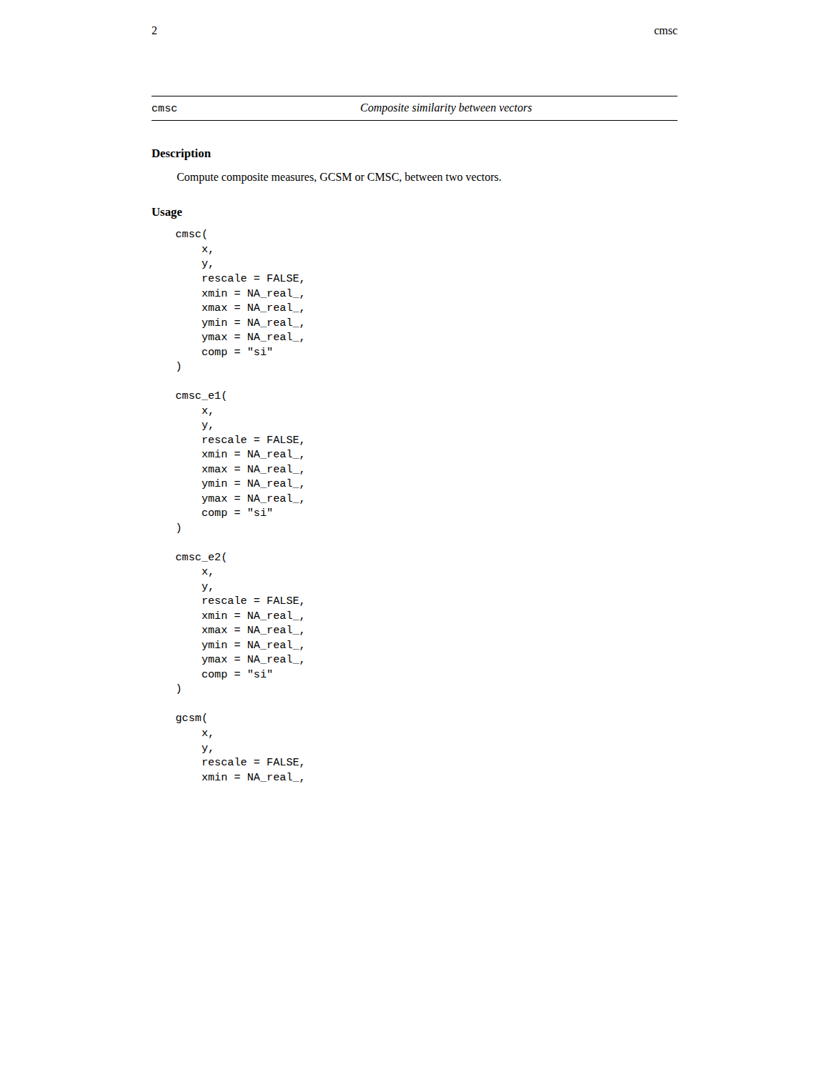2 cmsc
cmsc Composite similarity between vectors
Description
Compute composite measures, GCSM or CMSC, between two vectors.
Usage
cmsc(
    x,
    y,
    rescale = FALSE,
    xmin = NA_real_,
    xmax = NA_real_,
    ymin = NA_real_,
    ymax = NA_real_,
    comp = "si"
)

cmsc_e1(
    x,
    y,
    rescale = FALSE,
    xmin = NA_real_,
    xmax = NA_real_,
    ymin = NA_real_,
    ymax = NA_real_,
    comp = "si"
)

cmsc_e2(
    x,
    y,
    rescale = FALSE,
    xmin = NA_real_,
    xmax = NA_real_,
    ymin = NA_real_,
    ymax = NA_real_,
    comp = "si"
)

gcsm(
    x,
    y,
    rescale = FALSE,
    xmin = NA_real_,